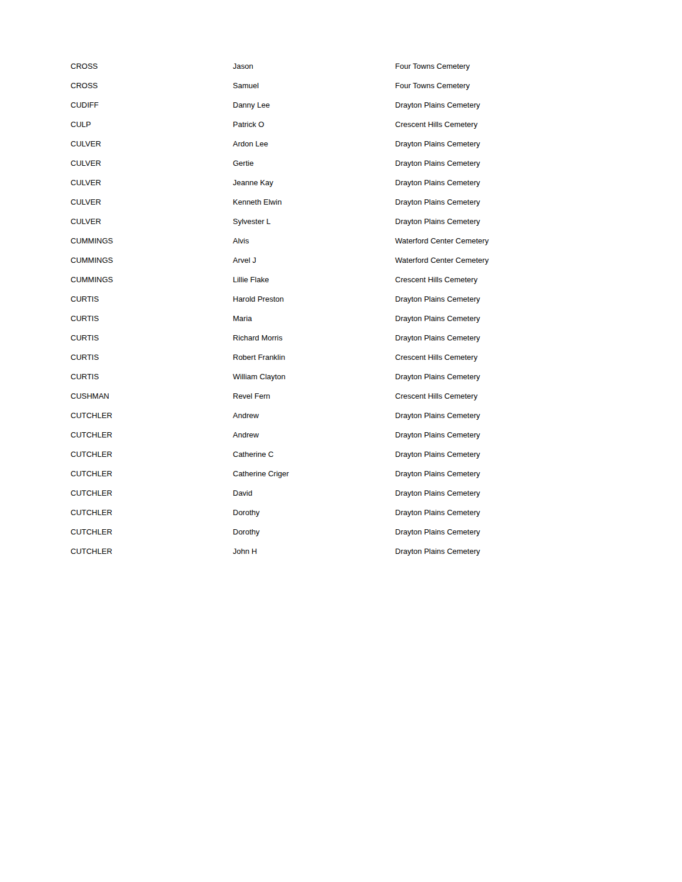| CROSS | Jason | Four Towns Cemetery |
| CROSS | Samuel | Four Towns Cemetery |
| CUDIFF | Danny Lee | Drayton Plains Cemetery |
| CULP | Patrick O | Crescent Hills Cemetery |
| CULVER | Ardon Lee | Drayton Plains Cemetery |
| CULVER | Gertie | Drayton Plains Cemetery |
| CULVER | Jeanne Kay | Drayton Plains Cemetery |
| CULVER | Kenneth Elwin | Drayton Plains Cemetery |
| CULVER | Sylvester L | Drayton Plains Cemetery |
| CUMMINGS | Alvis | Waterford Center Cemetery |
| CUMMINGS | Arvel J | Waterford Center Cemetery |
| CUMMINGS | Lillie Flake | Crescent Hills Cemetery |
| CURTIS | Harold Preston | Drayton Plains Cemetery |
| CURTIS | Maria | Drayton Plains Cemetery |
| CURTIS | Richard Morris | Drayton Plains Cemetery |
| CURTIS | Robert Franklin | Crescent Hills Cemetery |
| CURTIS | William Clayton | Drayton Plains Cemetery |
| CUSHMAN | Revel Fern | Crescent Hills Cemetery |
| CUTCHLER | Andrew | Drayton Plains Cemetery |
| CUTCHLER | Andrew | Drayton Plains Cemetery |
| CUTCHLER | Catherine C | Drayton Plains Cemetery |
| CUTCHLER | Catherine Criger | Drayton Plains Cemetery |
| CUTCHLER | David | Drayton Plains Cemetery |
| CUTCHLER | Dorothy | Drayton Plains Cemetery |
| CUTCHLER | Dorothy | Drayton Plains Cemetery |
| CUTCHLER | John H | Drayton Plains Cemetery |